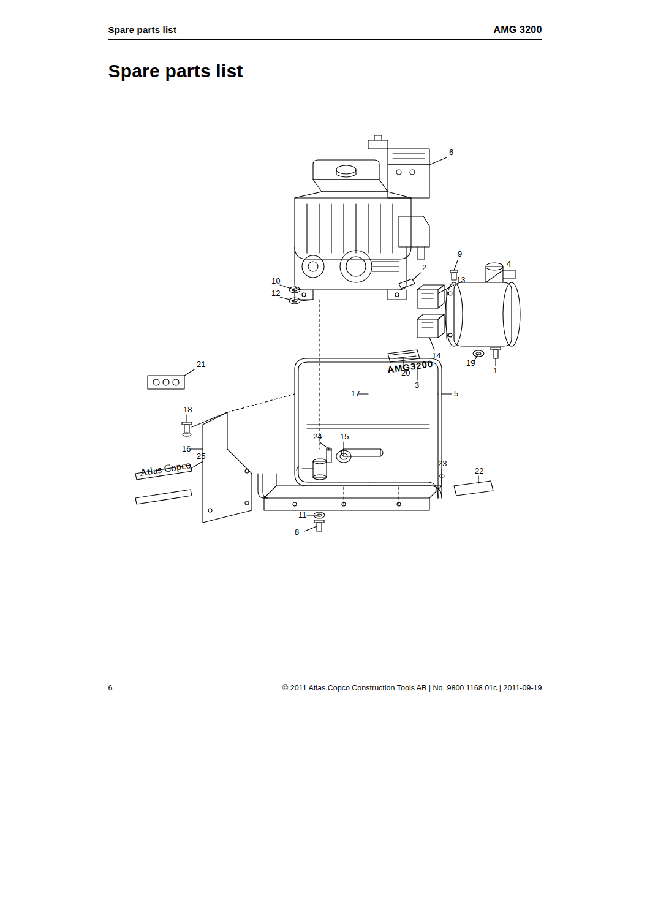Spare parts list
AMG 3200
Spare parts list
6 9 2 13 4 14 19 1 10 12 3 5 17 20 21 18 16 25 24 15 7 11 8 23 22 AMG3200 Atlas Copco
6
© 2011 Atlas Copco Construction Tools AB | No. 9800 1168 01c | 2011-09-19